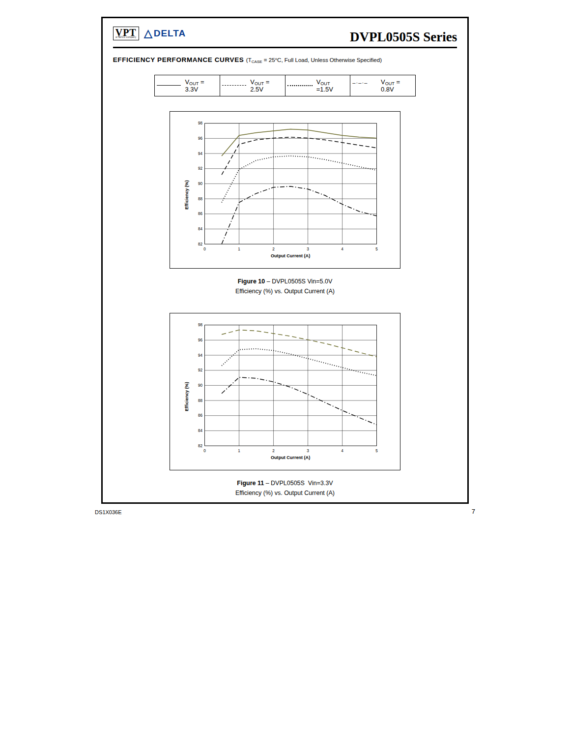VPT a HEICO company
△ DELTA
DVPL0505S Series
EFFICIENCY PERFORMANCE CURVES
(TCASE = 25°C, Full Load, Unless Otherwise Specified)
VOUT = 3.3V
VOUT = 2.5V
VOUT =1.5V
VOUT = 0.8V
Efficiency (%) 98 96 94 92 90 88 86 84 82 0 1 2 3 4 5 Output Current (A)
Figure 10 – DVPL0505S Vin=5.0V
Efficiency (%) vs. Output Current (A)
Efficiency (%) 98 96 94 92 90 88 86 84 82 0 1 2 3 4 5 Output Current (A)
Figure 11 – DVPL0505S Vin=3.3V
Efficiency (%) vs. Output Current (A)
DS1X036E
7